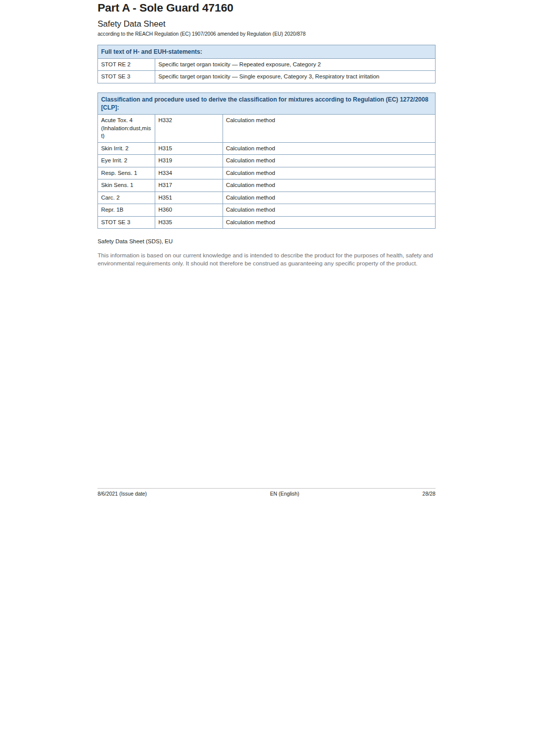Part A - Sole Guard 47160
Safety Data Sheet
according to the REACH Regulation (EC) 1907/2006 amended by Regulation (EU) 2020/878
| Full text of H- and EUH-statements: |
| --- |
| STOT RE 2 | Specific target organ toxicity — Repeated exposure, Category 2 |
| STOT SE 3 | Specific target organ toxicity — Single exposure, Category 3, Respiratory tract irritation |
| Classification and procedure used to derive the classification for mixtures according to Regulation (EC) 1272/2008 [CLP]: |
| --- |
| Acute Tox. 4 (Inhalation:dust,mist) | H332 | Calculation method |
| Skin Irrit. 2 | H315 | Calculation method |
| Eye Irrit. 2 | H319 | Calculation method |
| Resp. Sens. 1 | H334 | Calculation method |
| Skin Sens. 1 | H317 | Calculation method |
| Carc. 2 | H351 | Calculation method |
| Repr. 1B | H360 | Calculation method |
| STOT SE 3 | H335 | Calculation method |
Safety Data Sheet (SDS), EU
This information is based on our current knowledge and is intended to describe the product for the purposes of health, safety and environmental requirements only. It should not therefore be construed as guaranteeing any specific property of the product.
8/6/2021 (Issue date)
EN (English)
28/28